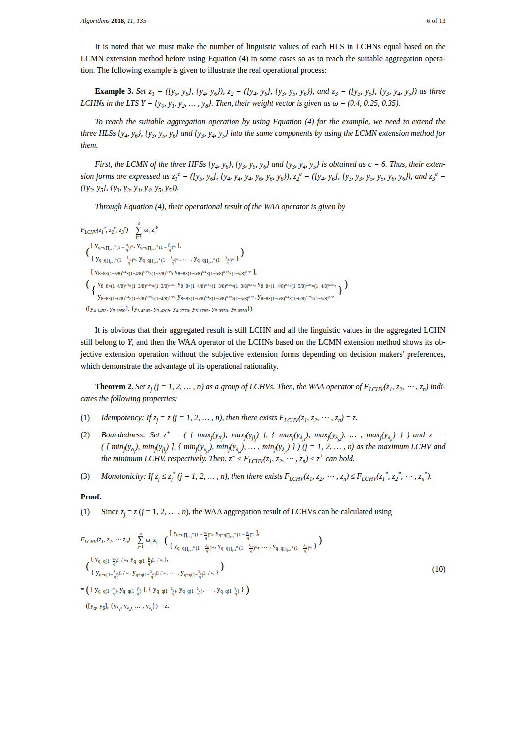Algorithms 2018, 11, 135
6 of 13
It is noted that we must make the number of linguistic values of each HLS in LCHNs equal based on the LCMN extension method before using Equation (4) in some cases so as to reach the suitable aggregation operation. The following example is given to illustrate the real operational process:
Example 3. Set z1 = ([y5, y6], {y4, y6}), z2 = ([y4, y6], {y3, y5, y6}), and z3 = ([y3, y5], {y3, y4, y5}) as three LCHNs in the LTS Y = {y0, y1, y2, … , y8}. Then, their weight vector is given as ω = (0.4, 0.25, 0.35).
To reach the suitable aggregation operation by using Equation (4) for the example, we need to extend the three HLSs {y4, y6}, {y3, y5, y6} and {y3, y4, y5} into the same components by using the LCMN extension method for them.
First, the LCMN of the three HFSs {y4, y6}, {y3, y5, y6} and {y3, y4, y5} is obtained as c = 6. Thus, their extension forms are expressed as z1e = ([y5, y6], {y4, y4, y4, y6, y6, y6}), z2e = ([y4, y6], {y3, y3, y5, y5, y6, y6}), and z3e = ([y3, y5], {y3, y3, y4, y4, y5, y5}).
Through Equation (4), their operational result of the WAA operator is given by
FLCHV(z1e, z2e, z3e) = 3∑j=1 ωj zje
= (
[ yq−q∏j=13 (1 − αj q)ωj, yq−q∏j=13 (1 − βj q)ωj ],
{ yq−q∏j=13 (1 − λj1 q)ωj, yq−q∏j=13 (1 − λj2 q)ωj, … , yq−q∏j=13 (1 − λj6 q)ωj }
)
= (
[ y8−8×(1−5/8)0.4×(1−4/8)0.25×(1−3/8)0.35, y8−8×(1−6/8)0.4×(1−6/8)0.25×(1−5/8)0.35 ],
{
y8−8×(1−4/8)0.4×(1−3/8)0.25×(1−3/8)0.35, y8−8×(1−4/8)0.4×(1−3/8)0.25×(1−3/8)0.35, y8−8×(1−4/8)0.4×(1−5/8)0.25×(1−4/8)0.35,
y8−8×(1−6/8)0.4×(1−5/8)0.25×(1−4/8)0.35, y8−8×(1−6/8)0.4×(1−6/8)0.25×(1−5/8)0.35, y8−8×(1−6/8)0.4×(1−6/8)0.25×(1−5/8)0.35
}
)
= ([y4.1452, y5.6950], {y3.4269, y3.4269, y4.2776, y5.1789, y5.6950, y5.6950}).
It is obvious that their aggregated result is still LCHN and all the linguistic values in the aggregated LCHN still belong to Y, and then the WAA operator of the LCHNs based on the LCMN extension method shows its objective extension operation without the subjective extension forms depending on decision makers' preferences, which demonstrate the advantage of its operational rationality.
Theorem 2. Set zj (j = 1, 2, … , n) as a group of LCHVs. Then, the WAA operator of FLCHV(z1, z2, ⋯ , zn) indicates the following properties:
Idempotency: If zj = z (j = 1, 2, … , n), then there exists FLCHV(z1, z2, ⋯ , zn) = z.
Boundedness: Set z+ = ( [ maxj(yαj), maxj(yβj) ], { maxj(yλj1), maxj(yλj2), … , maxj(yλjr) } ) and z− = ( [ minj(yαj), minj(yβj) ], { minj(yλj1), minj(yλj2), … , minj(yλjr) } ) (j = 1, 2, … , n) as the maximum LCHV and the minimum LCHV, respectively. Then, z− ≤ FLCHV(z1, z2, ⋯ , zn) ≤ z+ can hold.
Monotonicity: If zj ≤ zj* (j = 1, 2, … , n), then there exists FLCHV(z1, z2, ⋯ , zn) ≤ FLCHV(z1*, z2*, ⋯ , zn*).
Proof.
Since zj = z (j = 1, 2, … , n), the WAA aggregation result of LCHVs can be calculated using
FLCHV(z1, z2, ⋯ zn) = n∑j=1 ωj zj = (
[ yq−q∏j=1n (1 − αj q)ωj, yq−q∏j=1n (1 − βj q)ωj ],
{ yq−q∏j=1n (1 − λj1 q)ωj, yq−q∏j=1n (1 − λj2 q)ωj, … , yq−q∏j=1n (1 − λjr q)ωj }
)
= (
[ yq−q(1−αq)∑j=1n ωj, yq−q(1−βq)∑j=1n ωj ],
{ yq−q(1−λ1 q)∑j=1n ωj, yq−q(1−λ2 q)∑j=1n ωj, … , yq−q(1−λr q)∑j=1n ωj }
)
= ( [ yq−q(1−αq), yq−q(1−βq) ], { yq−q(1−λ1 q), yq−q(1−λ2 q), … , yq−q(1−λr q) } )
= ([yα, yβ], {yλ1, yλ2, … , yλr}) = z.
(10)